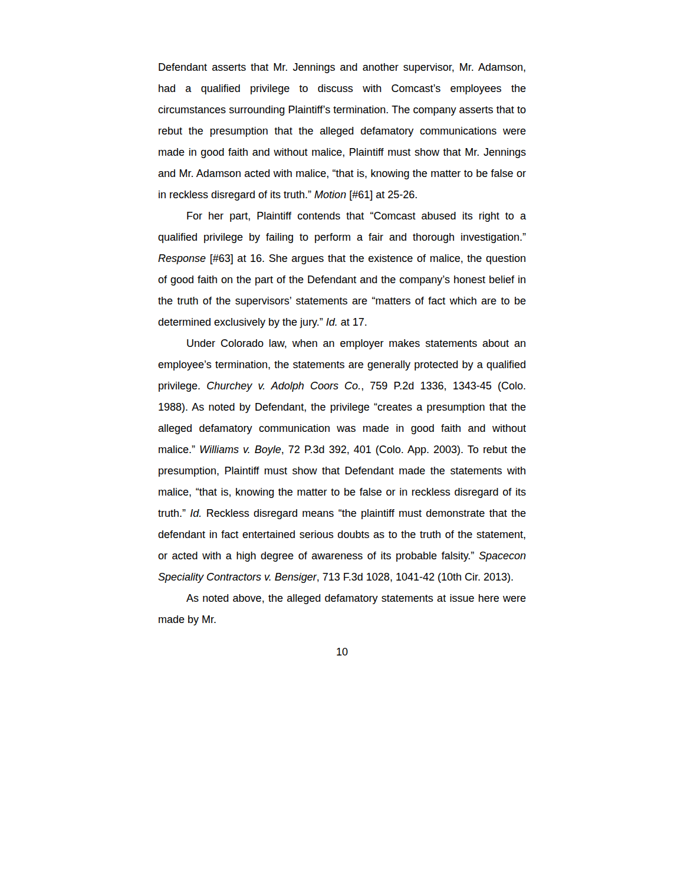Defendant asserts that Mr. Jennings and another supervisor, Mr. Adamson, had a qualified privilege to discuss with Comcast’s employees the circumstances surrounding Plaintiff’s termination. The company asserts that to rebut the presumption that the alleged defamatory communications were made in good faith and without malice, Plaintiff must show that Mr. Jennings and Mr. Adamson acted with malice, “that is, knowing the matter to be false or in reckless disregard of its truth.” Motion [#61] at 25-26.
For her part, Plaintiff contends that “Comcast abused its right to a qualified privilege by failing to perform a fair and thorough investigation.” Response [#63] at 16. She argues that the existence of malice, the question of good faith on the part of the Defendant and the company’s honest belief in the truth of the supervisors’ statements are “matters of fact which are to be determined exclusively by the jury.” Id. at 17.
Under Colorado law, when an employer makes statements about an employee’s termination, the statements are generally protected by a qualified privilege. Churchey v. Adolph Coors Co., 759 P.2d 1336, 1343-45 (Colo. 1988). As noted by Defendant, the privilege “creates a presumption that the alleged defamatory communication was made in good faith and without malice.” Williams v. Boyle, 72 P.3d 392, 401 (Colo. App. 2003). To rebut the presumption, Plaintiff must show that Defendant made the statements with malice, “that is, knowing the matter to be false or in reckless disregard of its truth.” Id. Reckless disregard means “the plaintiff must demonstrate that the defendant in fact entertained serious doubts as to the truth of the statement, or acted with a high degree of awareness of its probable falsity.” Spacecon Speciality Contractors v. Bensiger, 713 F.3d 1028, 1041-42 (10th Cir. 2013).
As noted above, the alleged defamatory statements at issue here were made by Mr.
10